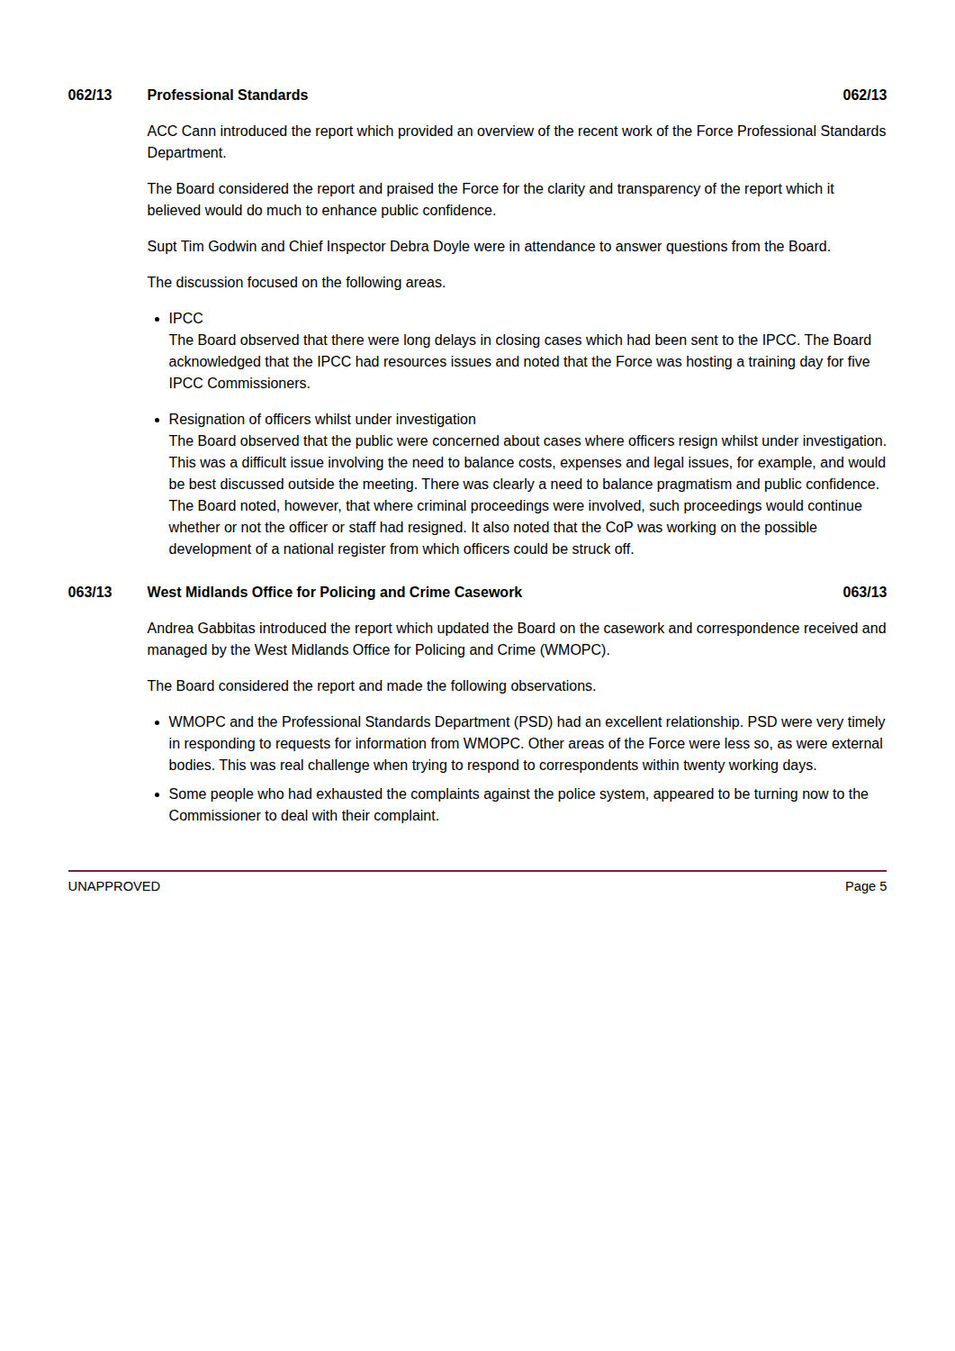062/13 Professional Standards
062/13
ACC Cann introduced the report which provided an overview of the recent work of the Force Professional Standards Department.
The Board considered the report and praised the Force for the clarity and transparency of the report which it believed would do much to enhance public confidence.
Supt Tim Godwin and Chief Inspector Debra Doyle were in attendance to answer questions from the Board.
The discussion focused on the following areas.
IPCC
The Board observed that there were long delays in closing cases which had been sent to the IPCC. The Board acknowledged that the IPCC had resources issues and noted that the Force was hosting a training day for five IPCC Commissioners.
Resignation of officers whilst under investigation
The Board observed that the public were concerned about cases where officers resign whilst under investigation. This was a difficult issue involving the need to balance costs, expenses and legal issues, for example, and would be best discussed outside the meeting. There was clearly a need to balance pragmatism and public confidence. The Board noted, however, that where criminal proceedings were involved, such proceedings would continue whether or not the officer or staff had resigned. It also noted that the CoP was working on the possible development of a national register from which officers could be struck off.
063/13 West Midlands Office for Policing and Crime Casework
063/13
Andrea Gabbitas introduced the report which updated the Board on the casework and correspondence received and managed by the West Midlands Office for Policing and Crime (WMOPC).
The Board considered the report and made the following observations.
WMOPC and the Professional Standards Department (PSD) had an excellent relationship. PSD were very timely in responding to requests for information from WMOPC. Other areas of the Force were less so, as were external bodies. This was real challenge when trying to respond to correspondents within twenty working days.
Some people who had exhausted the complaints against the police system, appeared to be turning now to the Commissioner to deal with their complaint.
Unapproved
Page 5